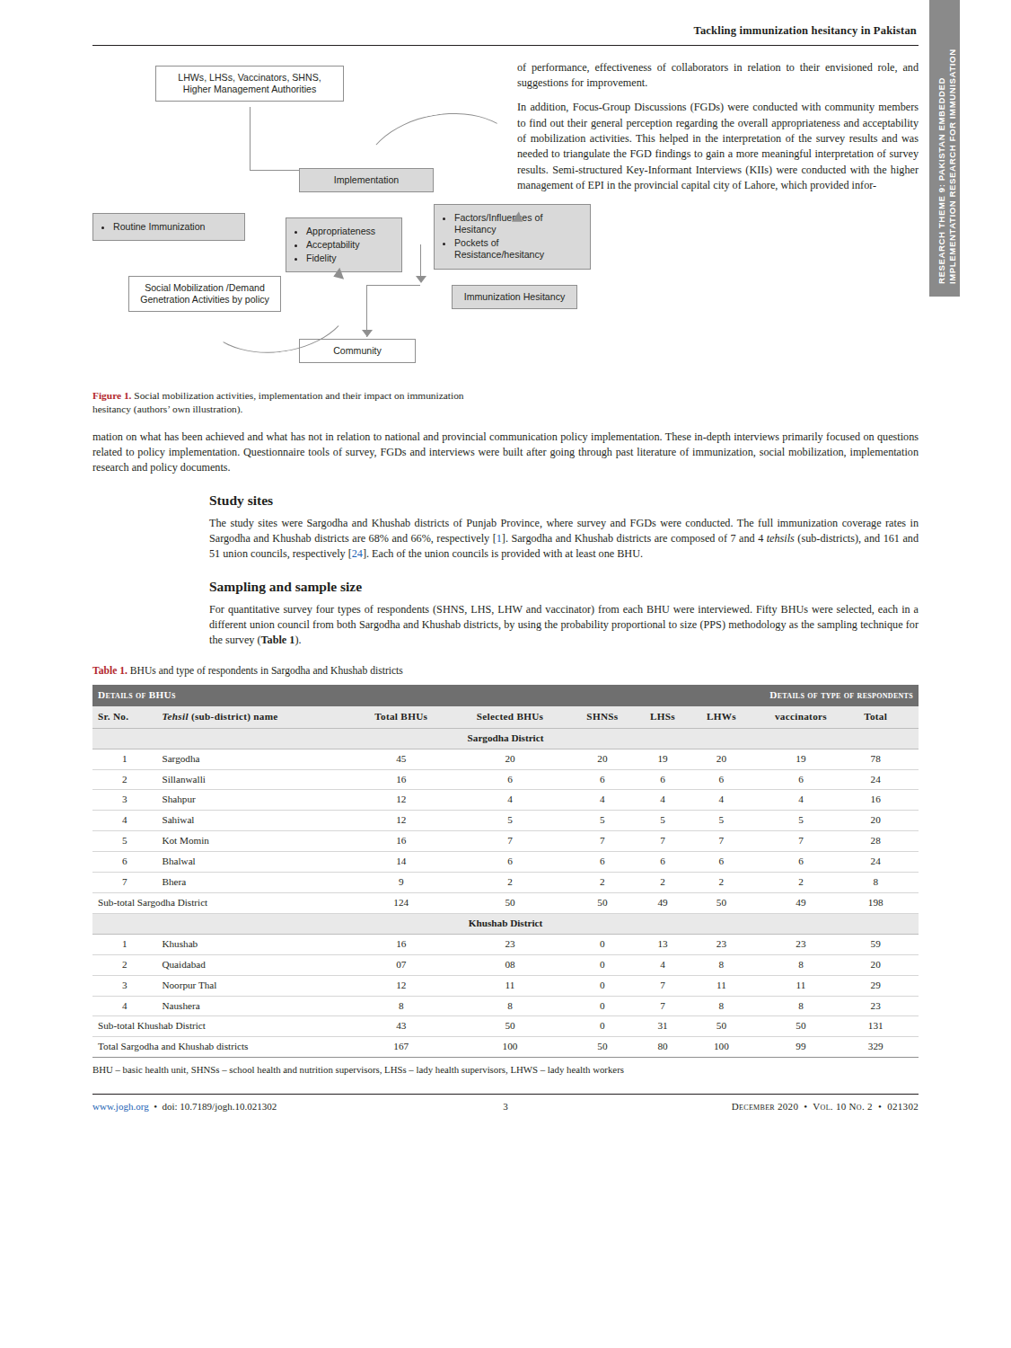Research theme 9: Pakistan embedded implementation research for immunisation
Tackling immunization hesitancy in Pakistan
LHWs, LHSs, Vaccinators, SHNS, Higher Management Authorities
Implementation
Routine Immunization
Appropriateness
Acceptability
Fidelity
Factors/Influences of Hesitancy
Pockets of Resistance/hesitancy
Social Mobilization /Demand Genetration Activities by policy
Immunization Hesitancy
Community
Figure 1. Social mobilization activities, implementation and their impact on immunization hesitancy (authors’ own illustration).
of performance, effectiveness of collaborators in relation to their envisioned role, and suggestions for improvement.
In addition, Focus-Group Discussions (FGDs) were conducted with community members to find out their general perception regarding the overall appropriateness and acceptability of mobilization activities. This helped in the interpretation of the survey results and was needed to triangulate the FGD findings to gain a more meaningful interpretation of survey results. Semi-structured Key-Informant Interviews (KIIs) were conducted with the higher management of EPI in the provincial capital city of Lahore, which provided infor-
mation on what has been achieved and what has not in relation to national and provincial communication policy implementation. These in-depth interviews primarily focused on questions related to policy implementation. Questionnaire tools of survey, FGDs and interviews were built after going through past literature of immunization, social mobilization, implementation research and policy documents.
Study sites
The study sites were Sargodha and Khushab districts of Punjab Province, where survey and FGDs were conducted. The full immunization coverage rates in Sargodha and Khushab districts are 68% and 66%, respectively [1]. Sargodha and Khushab districts are composed of 7 and 4 tehsils (sub-districts), and 161 and 51 union councils, respectively [24]. Each of the union councils is provided with at least one BHU.
Sampling and sample size
For quantitative survey four types of respondents (SHNS, LHS, LHW and vaccinator) from each BHU were interviewed. Fifty BHUs were selected, each in a different union council from both Sargodha and Khushab districts, by using the probability proportional to size (PPS) methodology as the sampling technique for the survey (Table 1).
Table 1. BHUs and type of respondents in Sargodha and Khushab districts
| Details of BHUs | Details of type of respondents |
| --- | --- |
| Sr. No. | Tehsil (sub-district) name | Total BHUs | Selected BHUs | SHNSs | LHSs | LHWs | vaccinators | Total | |
| Sargodha District |
| 1 | Sargodha | 45 | 20 | 20 | 19 | 20 | 19 | 78 | |
| 2 | Sillanwalli | 16 | 6 | 6 | 6 | 6 | 6 | 24 | |
| 3 | Shahpur | 12 | 4 | 4 | 4 | 4 | 4 | 16 | |
| 4 | Sahiwal | 12 | 5 | 5 | 5 | 5 | 5 | 20 | |
| 5 | Kot Momin | 16 | 7 | 7 | 7 | 7 | 7 | 28 | |
| 6 | Bhalwal | 14 | 6 | 6 | 6 | 6 | 6 | 24 | |
| 7 | Bhera | 9 | 2 | 2 | 2 | 2 | 2 | 8 | |
| Sub-total Sargodha District | 124 | 50 | 50 | 49 | 50 | 49 | 198 | |
| Khushab District |
| 1 | Khushab | 16 | 23 | 0 | 13 | 23 | 23 | 59 | |
| 2 | Quaidabad | 07 | 08 | 0 | 4 | 8 | 8 | 20 | |
| 3 | Noorpur Thal | 12 | 11 | 0 | 7 | 11 | 11 | 29 | |
| 4 | Naushera | 8 | 8 | 0 | 7 | 8 | 8 | 23 | |
| Sub-total Khushab District | 43 | 50 | 0 | 31 | 50 | 50 | 131 | |
| Total Sargodha and Khushab districts | 167 | 100 | 50 | 80 | 100 | 99 | 329 | |
BHU – basic health unit, SHNSs – school health and nutrition supervisors, LHSs – lady health supervisors, LHWS – lady health workers
www.jogh.org • doi: 10.7189/jogh.10.021302
3
December 2020 • Vol. 10 No. 2 • 021302